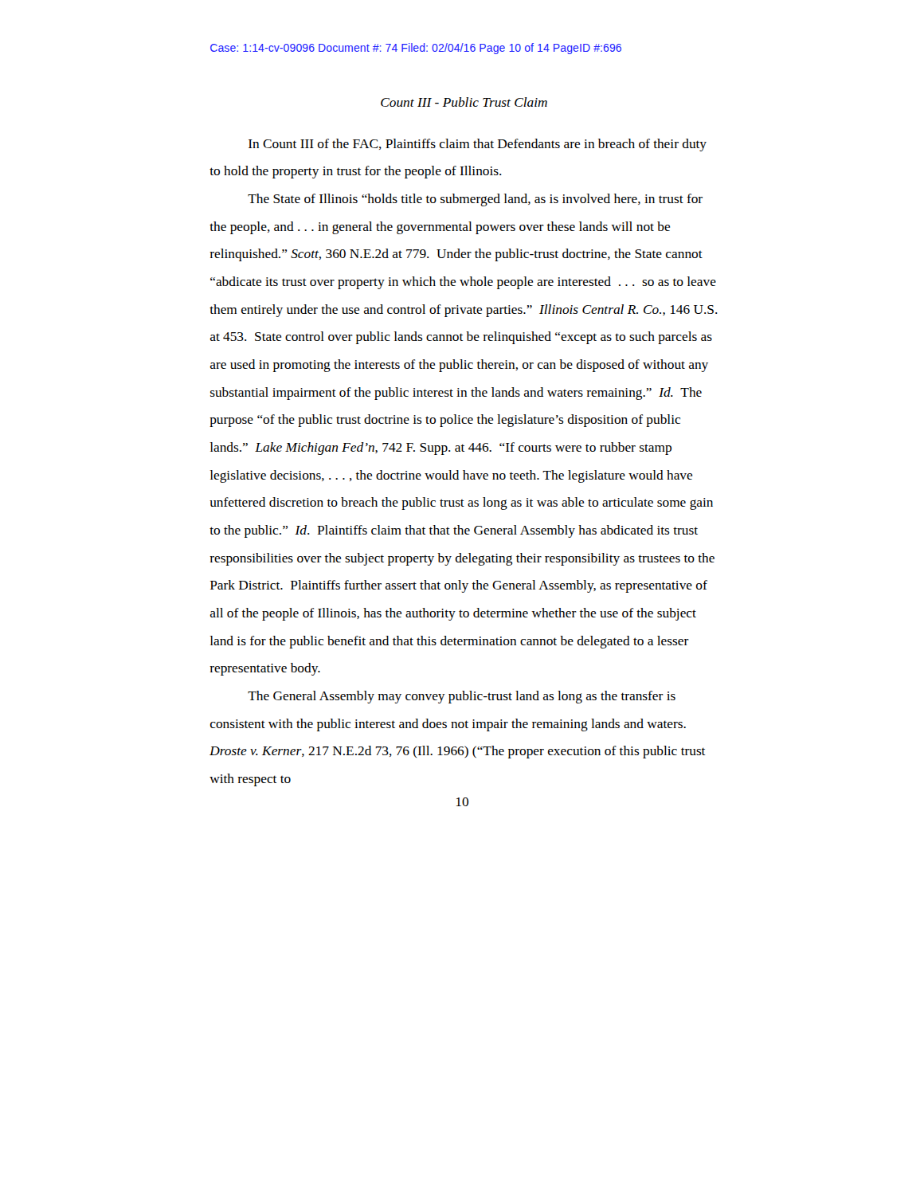Case: 1:14-cv-09096 Document #: 74 Filed: 02/04/16 Page 10 of 14 PageID #:696
Count III - Public Trust Claim
In Count III of the FAC, Plaintiffs claim that Defendants are in breach of their duty to hold the property in trust for the people of Illinois.
The State of Illinois “holds title to submerged land, as is involved here, in trust for the people, and . . . in general the governmental powers over these lands will not be relinquished.” Scott, 360 N.E.2d at 779. Under the public-trust doctrine, the State cannot “abdicate its trust over property in which the whole people are interested . . . so as to leave them entirely under the use and control of private parties.” Illinois Central R. Co., 146 U.S. at 453. State control over public lands cannot be relinquished “except as to such parcels as are used in promoting the interests of the public therein, or can be disposed of without any substantial impairment of the public interest in the lands and waters remaining.” Id. The purpose “of the public trust doctrine is to police the legislature’s disposition of public lands.” Lake Michigan Fed’n, 742 F. Supp. at 446. “If courts were to rubber stamp legislative decisions, . . . , the doctrine would have no teeth. The legislature would have unfettered discretion to breach the public trust as long as it was able to articulate some gain to the public.” Id. Plaintiffs claim that that the General Assembly has abdicated its trust responsibilities over the subject property by delegating their responsibility as trustees to the Park District. Plaintiffs further assert that only the General Assembly, as representative of all of the people of Illinois, has the authority to determine whether the use of the subject land is for the public benefit and that this determination cannot be delegated to a lesser representative body.
The General Assembly may convey public-trust land as long as the transfer is consistent with the public interest and does not impair the remaining lands and waters. Droste v. Kerner, 217 N.E.2d 73, 76 (Ill. 1966) (“The proper execution of this public trust with respect to
10